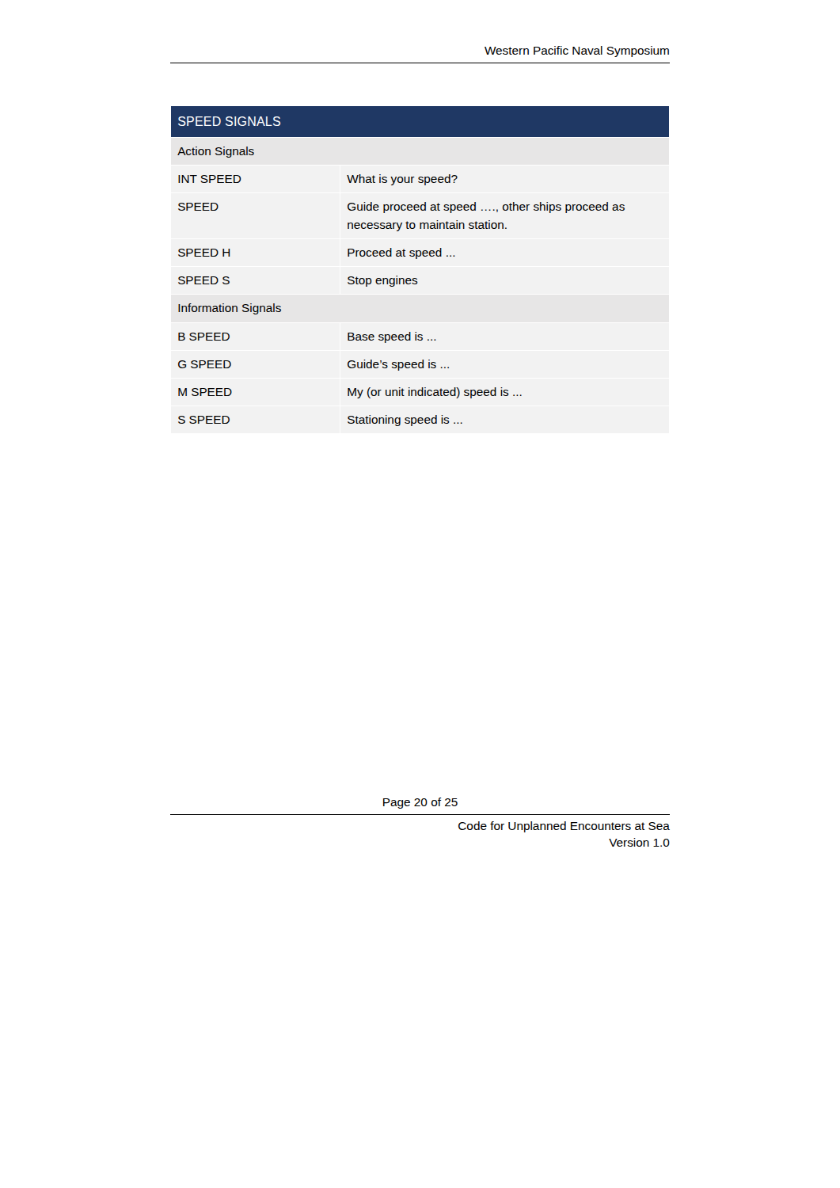Western Pacific Naval Symposium
| SPEED SIGNALS |
| Action Signals |
| INT SPEED | What is your speed? |
| SPEED | Guide proceed at speed …., other ships proceed as necessary to maintain station. |
| SPEED H | Proceed at speed ... |
| SPEED S | Stop engines |
| Information Signals |
| B SPEED | Base speed is ... |
| G SPEED | Guide’s speed is ... |
| M SPEED | My (or unit indicated) speed is ... |
| S SPEED | Stationing speed is ... |
Page 20 of 25
Code for Unplanned Encounters at Sea
Version 1.0